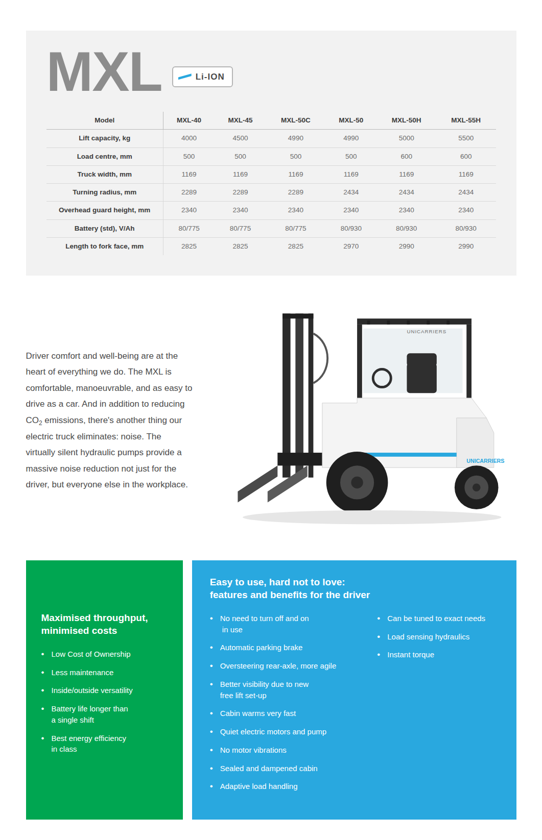MXL
Li-ION
| Model | MXL-40 | MXL-45 | MXL-50C | MXL-50 | MXL-50H | MXL-55H |
| --- | --- | --- | --- | --- | --- | --- |
| Lift capacity, kg | 4000 | 4500 | 4990 | 4990 | 5000 | 5500 |
| Load centre, mm | 500 | 500 | 500 | 500 | 600 | 600 |
| Truck width, mm | 1169 | 1169 | 1169 | 1169 | 1169 | 1169 |
| Turning radius, mm | 2289 | 2289 | 2289 | 2434 | 2434 | 2434 |
| Overhead guard height, mm | 2340 | 2340 | 2340 | 2340 | 2340 | 2340 |
| Battery (std), V/Ah | 80/775 | 80/775 | 80/775 | 80/930 | 80/930 | 80/930 |
| Length to fork face, mm | 2825 | 2825 | 2825 | 2970 | 2990 | 2990 |
Driver comfort and well-being are at the heart of everything we do. The MXL is comfortable, manoeuvrable, and as easy to drive as a car. And in addition to reducing CO2 emissions, there's another thing our electric truck eliminates: noise. The virtually silent hydraulic pumps provide a massive noise reduction not just for the driver, but everyone else in the workplace.
UNICARRIERS UNICARRIERS
Maximised throughput,
minimised costs
Low Cost of Ownership
Less maintenance
Inside/outside versatility
Battery life longer than
a single shift
Best energy efficiency
in class
Easy to use, hard not to love:
features and benefits for the driver
No need to turn off and on
in use
Automatic parking brake
Oversteering rear-axle, more agile
Better visibility due to new
free lift set-up
Cabin warms very fast
Quiet electric motors and pump
No motor vibrations
Sealed and dampened cabin
Adaptive load handling
Can be tuned to exact needs
Load sensing hydraulics
Instant torque